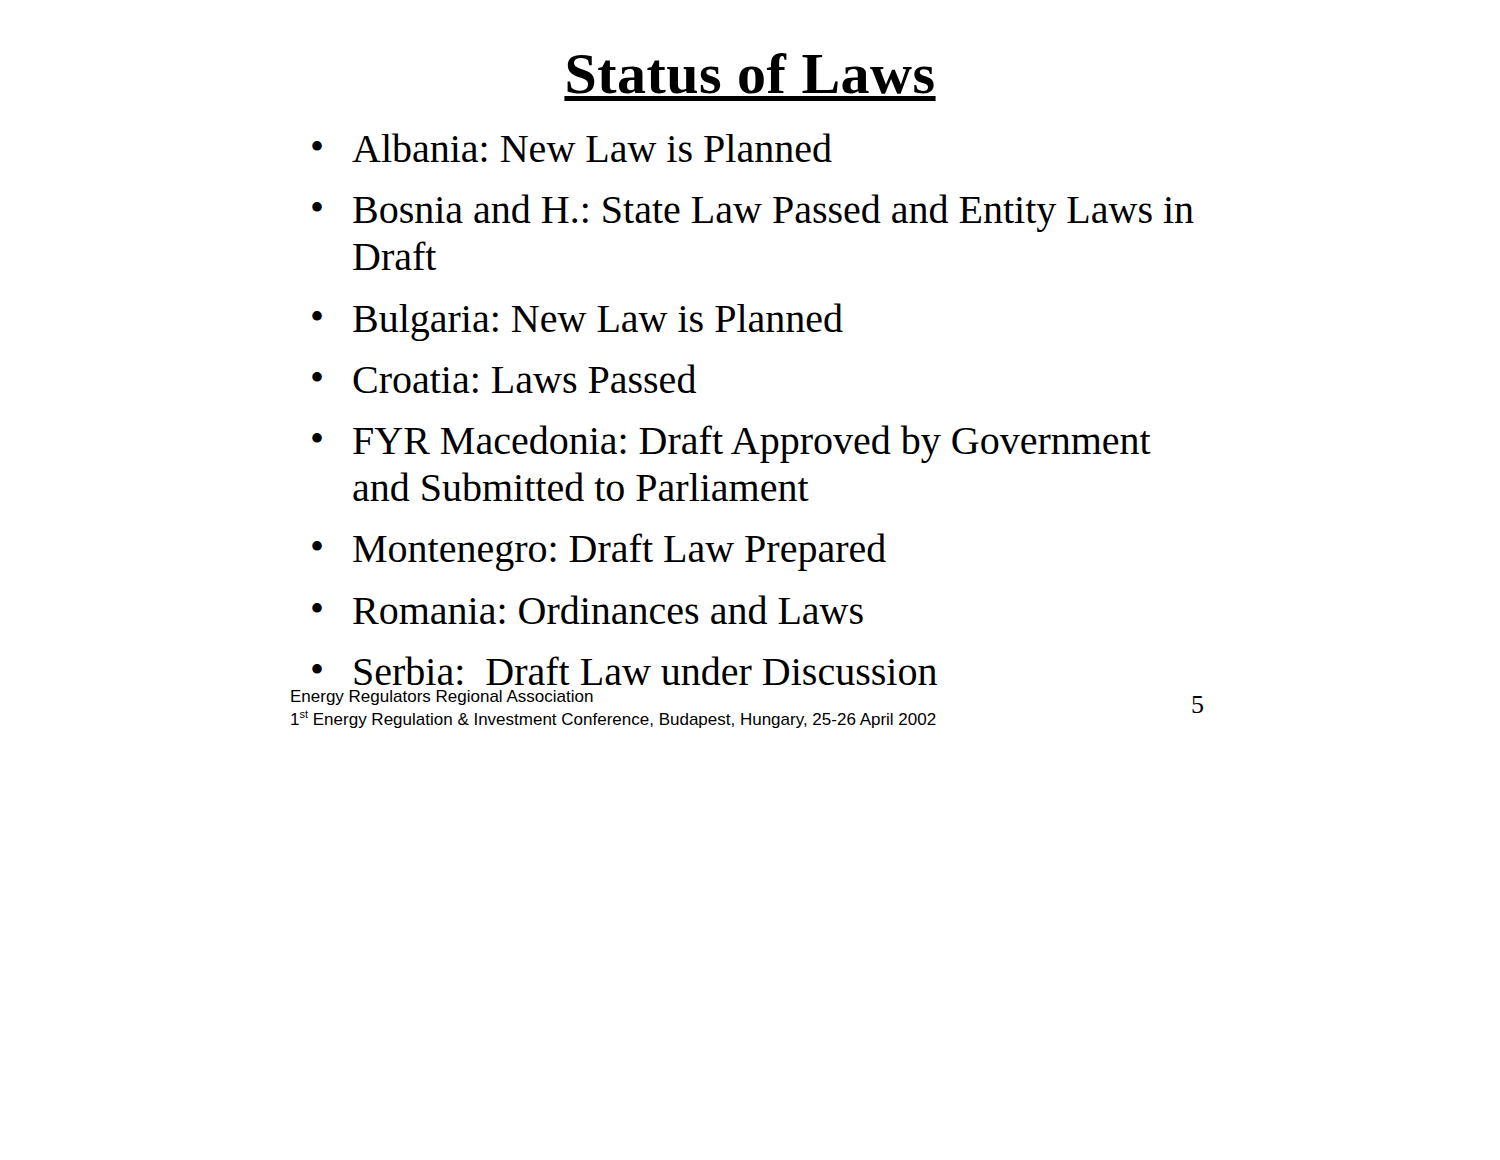Status of Laws
Albania: New Law is Planned
Bosnia and H.: State Law Passed and Entity Laws in Draft
Bulgaria: New Law is Planned
Croatia: Laws Passed
FYR Macedonia: Draft Approved by Government and Submitted to Parliament
Montenegro: Draft Law Prepared
Romania: Ordinances and Laws
Serbia: Draft Law under Discussion
Energy Regulators Regional Association
1st Energy Regulation & Investment Conference, Budapest, Hungary, 25-26 April 2002
5